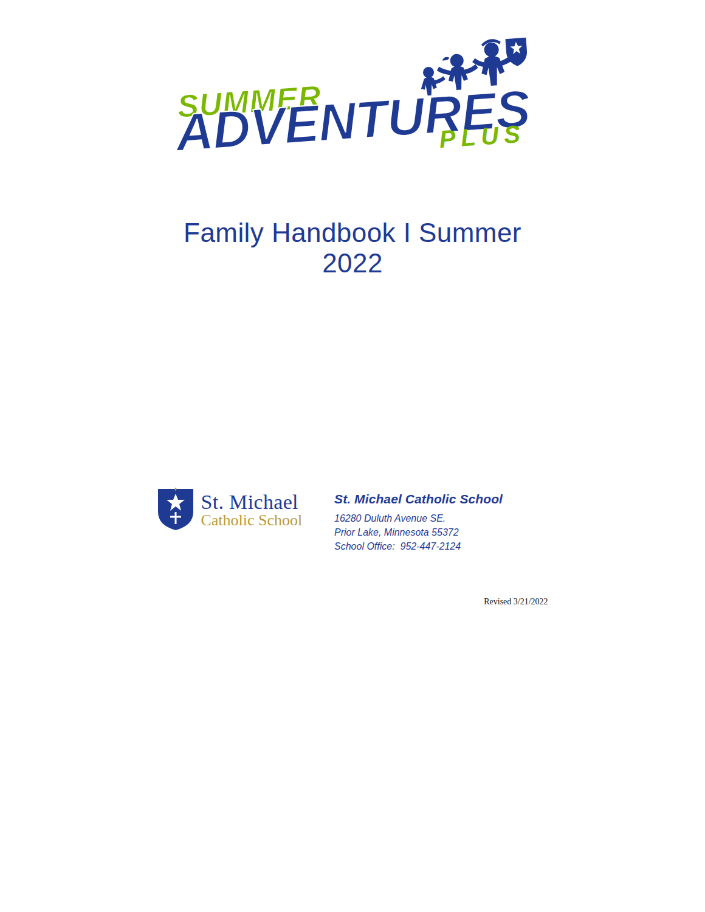Summer Adventures Plus
Family Handbook I Summer 2022
St. Michael Catholic School
St. Michael Catholic School
16280 Duluth Avenue SE.
Prior Lake, Minnesota 55372
School Office: 952-447-2124
Revised 3/21/2022